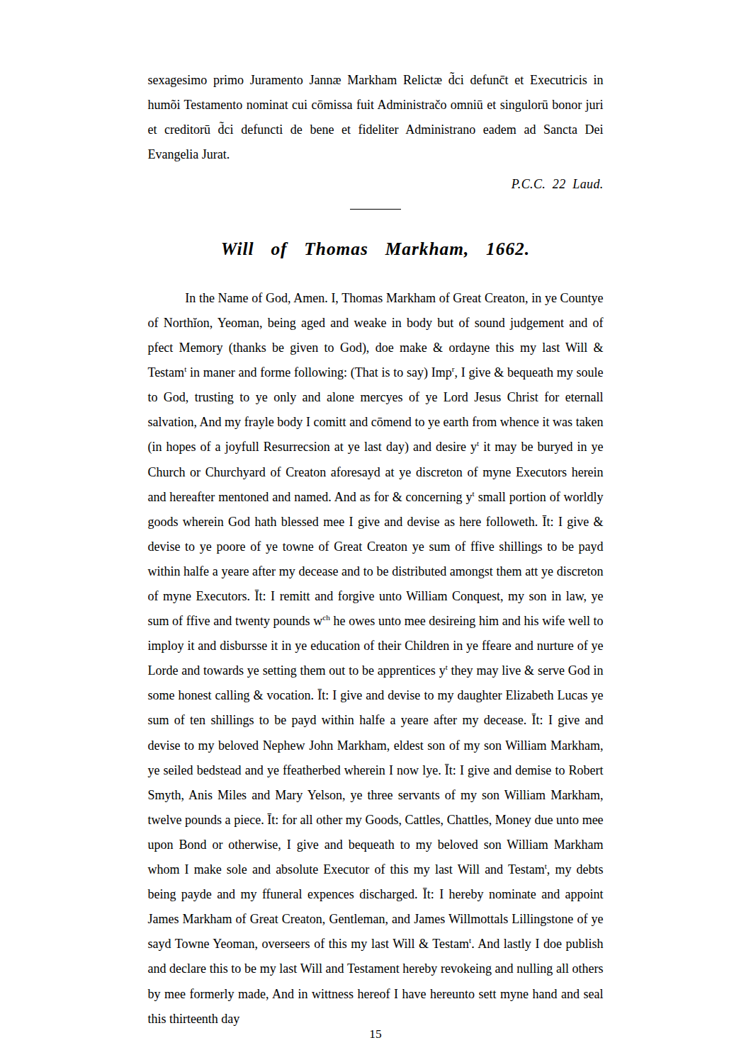sexagesimo primo Juramento Jannæ Markham Relictæ d̃ci defunc̄t et Executricis in humõi Testamento nominat cui cōmissa fuit Administračo omniū et singulorū bonor juri et creditorū d̃ci defuncti de bene et fideliter Administrano eadem ad Sancta Dei Evangelia Jurat.
P.C.C. 22 Laud.
Will of Thomas Markham, 1662.
In the Name of God, Amen. I, Thomas Markham of Great Creaton, in ye Countye of Northĭon, Yeoman, being aged and weake in body but of sound judgement and of pfect Memory (thanks be given to God), doe make & ordayne this my last Will & Testamt in maner and forme following: (That is to say) Impr, I give & bequeath my soule to God, trusting to ye only and alone mercyes of ye Lord Jesus Christ for eternall salvation, And my frayle body I comitt and cōmend to ye earth from whence it was taken (in hopes of a joyfull Resurrecsion at ye last day) and desire yt it may be buryed in ye Church or Churchyard of Creaton aforesayd at ye discreton of myne Executors herein and hereafter mentoned and named. And as for & concerning yt small portion of worldly goods wherein God hath blessed mee I give and devise as here followeth. Īt: I give & devise to ye poore of ye towne of Great Creaton ye sum of ffive shillings to be payd within halfe a yeare after my decease and to be distributed amongst them att ye discreton of myne Executors. Īt: I remitt and forgive unto William Conquest, my son in law, ye sum of ffive and twenty pounds wch he owes unto mee desireing him and his wife well to imploy it and disbursse it in ye education of their Children in ye ffeare and nurture of ye Lorde and towards ye setting them out to be apprentices yt they may live & serve God in some honest calling & vocation. Īt: I give and devise to my daughter Elizabeth Lucas ye sum of ten shillings to be payd within halfe a yeare after my decease. Īt: I give and devise to my beloved Nephew John Markham, eldest son of my son William Markham, ye seiled bedstead and ye ffeatherbed wherein I now lye. Īt: I give and demise to Robert Smyth, Anis Miles and Mary Yelson, ye three servants of my son William Markham, twelve pounds a piece. Īt: for all other my Goods, Cattles, Chattles, Money due unto mee upon Bond or otherwise, I give and bequeath to my beloved son William Markham whom I make sole and absolute Executor of this my last Will and Testamt, my debts being payde and my ffuneral expences discharged. Īt: I hereby nominate and appoint James Markham of Great Creaton, Gentleman, and James Willmottals Lillingstone of ye sayd Towne Yeoman, overseers of this my last Will & Testamt. And lastly I doe publish and declare this to be my last Will and Testament hereby revokeing and nulling all others by mee formerly made, And in wittness hereof I have hereunto sett myne hand and seal this thirteenth day
15